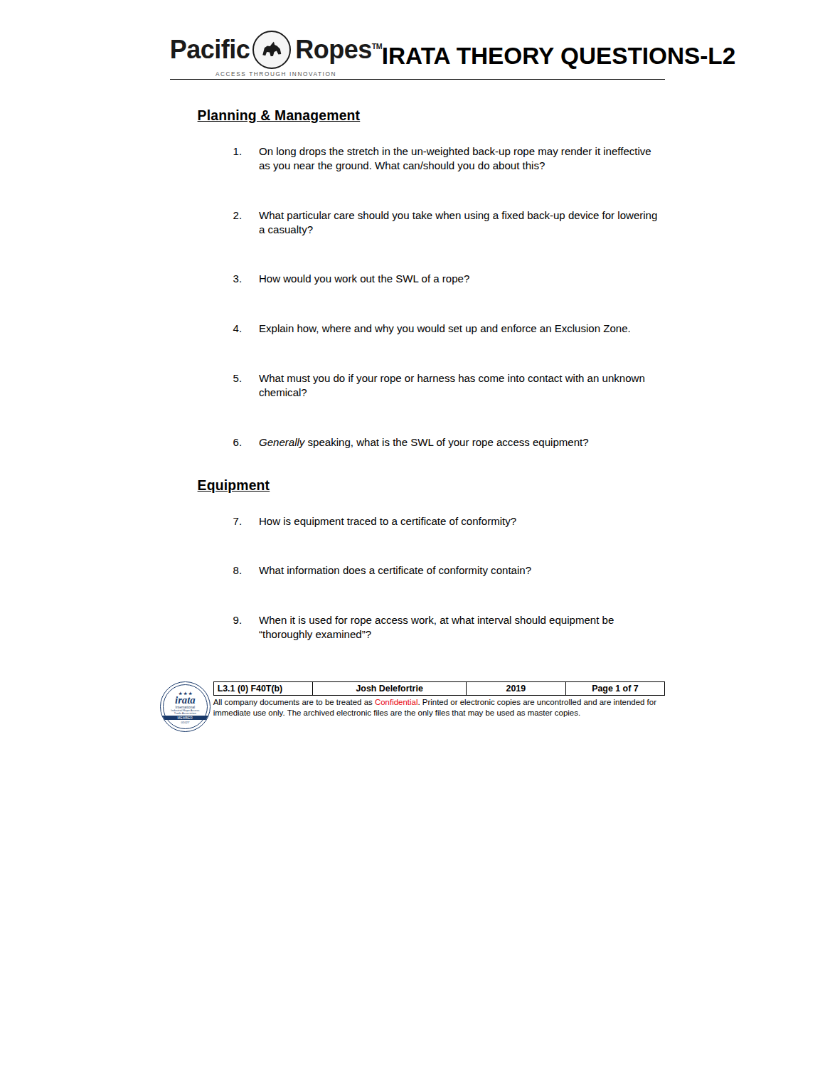Pacific RopesTM
ACCESS THROUGH INNOVATION
IRATA THEORY QUESTIONS-L2
Planning & Management
On long drops the stretch in the un-weighted back-up rope may render it ineffective as you near the ground. What can/should you do about this?
What particular care should you take when using a fixed back-up device for lowering a casualty?
How would you work out the SWL of a rope?
Explain how, where and why you would set up and enforce an Exclusion Zone.
What must you do if your rope or harness has come into contact with an unknown chemical?
Generally speaking, what is the SWL of your rope access equipment?
Equipment
How is equipment traced to a certificate of conformity?
What information does a certificate of conformity contain?
When it is used for rope access work, at what interval should equipment be “thoroughly examined”?
★ ★ ★
irata
International
Industrial Rope Access
Trade Association
MEMBER
01027
| L3.1 (0) F40T(b) | Josh Delefortrie | 2019 | Page 1 of 7 |
All company documents are to be treated as Confidential. Printed or electronic copies are uncontrolled and are intended for immediate use only. The archived electronic files are the only files that may be used as master copies.